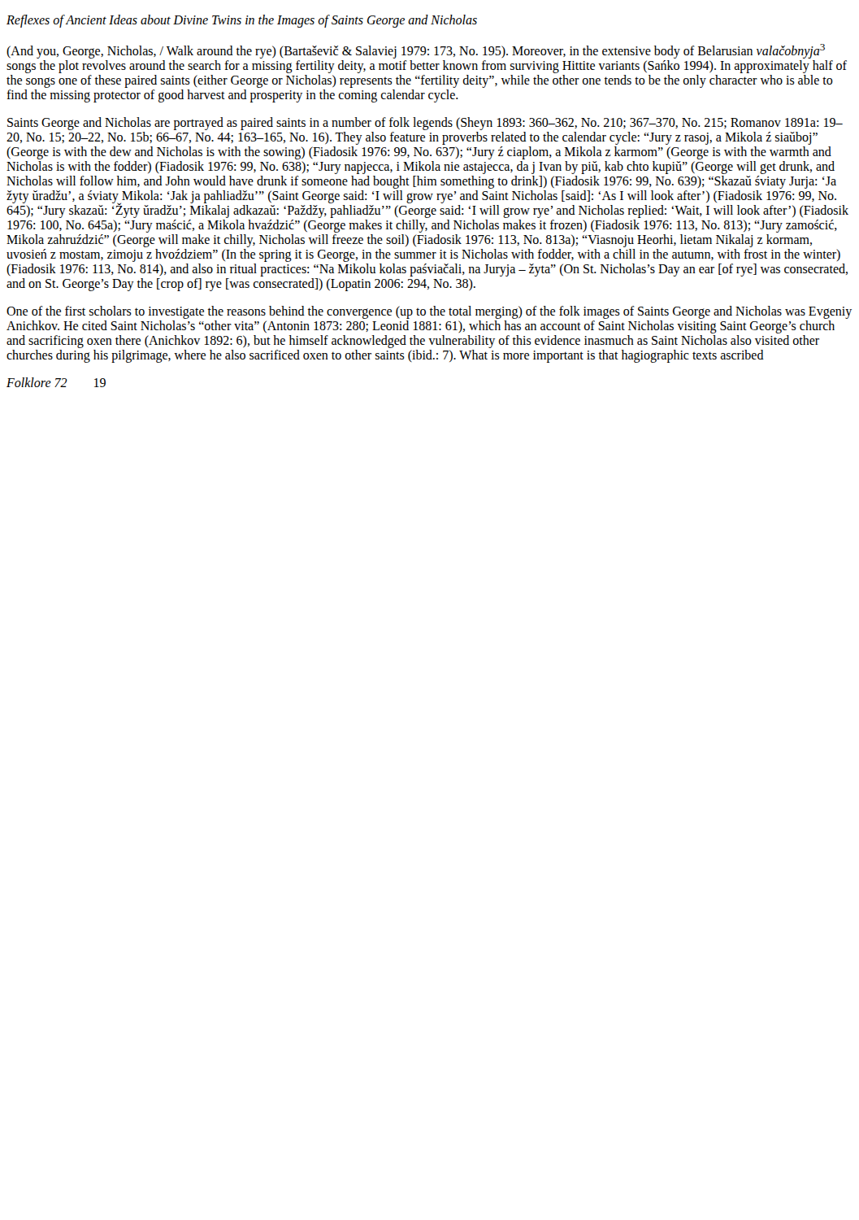Reflexes of Ancient Ideas about Divine Twins in the Images of Saints George and Nicholas
(And you, George, Nicholas, / Walk around the rye) (Bartašеvič & Salaviej 1979: 173, No. 195). Moreover, in the extensive body of Belarusian valačobnyja3 songs the plot revolves around the search for a missing fertility deity, a motif better known from surviving Hittite variants (Sańko 1994). In approximately half of the songs one of these paired saints (either George or Nicholas) represents the “fertility deity”, while the other one tends to be the only character who is able to find the missing protector of good harvest and prosperity in the coming calendar cycle.
Saints George and Nicholas are portrayed as paired saints in a number of folk legends (Sheyn 1893: 360–362, No. 210; 367–370, No. 215; Romanov 1891a: 19–20, No. 15; 20–22, No. 15b; 66–67, No. 44; 163–165, No. 16). They also feature in proverbs related to the calendar cycle: “Jury z rasoj, a Mikola ź siaŭboj” (George is with the dew and Nicholas is with the sowing) (Fiadosik 1976: 99, No. 637); “Jury ź ciaplom, a Mikola z karmom” (George is with the warmth and Nicholas is with the fodder) (Fiadosik 1976: 99, No. 638); “Jury napjecca, i Mikola nie astajecca, da j Ivan by piŭ, kab chto kupiŭ” (George will get drunk, and Nicholas will follow him, and John would have drunk if someone had bought [him something to drink]) (Fiadosik 1976: 99, No. 639); “Skazaŭ śviaty Jurja: ‘Ja žyty ŭradžu’, a śviaty Mikola: ‘Jak ja pahliadžu’” (Saint George said: ‘I will grow rye’ and Saint Nicholas [said]: ‘As I will look after’) (Fiadosik 1976: 99, No. 645); “Jury skazaŭ: ‘Žyty ŭradžu’; Mikalaj adkazaŭ: ‘Paždžy, pahliadžu’” (George said: ‘I will grow rye’ and Nicholas replied: ‘Wait, I will look after’) (Fiadosik 1976: 100, No. 645a); “Jury maścić, a Mikola hvaździć” (George makes it chilly, and Nicholas makes it frozen) (Fiadosik 1976: 113, No. 813); “Jury zamościć, Mikola zahruździć” (George will make it chilly, Nicholas will freeze the soil) (Fiadosik 1976: 113, No. 813a); “Viasnoju Heorhi, lietam Nikalaj z kormam, uvosień z mostam, zimoju z hvoździem” (In the spring it is George, in the summer it is Nicholas with fodder, with a chill in the autumn, with frost in the winter) (Fiadosik 1976: 113, No. 814), and also in ritual practices: “Na Mikolu kolas paśviačali, na Juryja – žyta” (On St. Nicholas’s Day an ear [of rye] was consecrated, and on St. George’s Day the [crop of] rye [was consecrated]) (Lopatin 2006: 294, No. 38).
One of the first scholars to investigate the reasons behind the convergence (up to the total merging) of the folk images of Saints George and Nicholas was Evgeniy Anichkov. He cited Saint Nicholas’s “other vita” (Antonin 1873: 280; Leonid 1881: 61), which has an account of Saint Nicholas visiting Saint George’s church and sacrificing oxen there (Anichkov 1892: 6), but he himself acknowledged the vulnerability of this evidence inasmuch as Saint Nicholas also visited other churches during his pilgrimage, where he also sacrificed oxen to other saints (ibid.: 7). What is more important is that hagiographic texts ascribed
Folklore 72 19